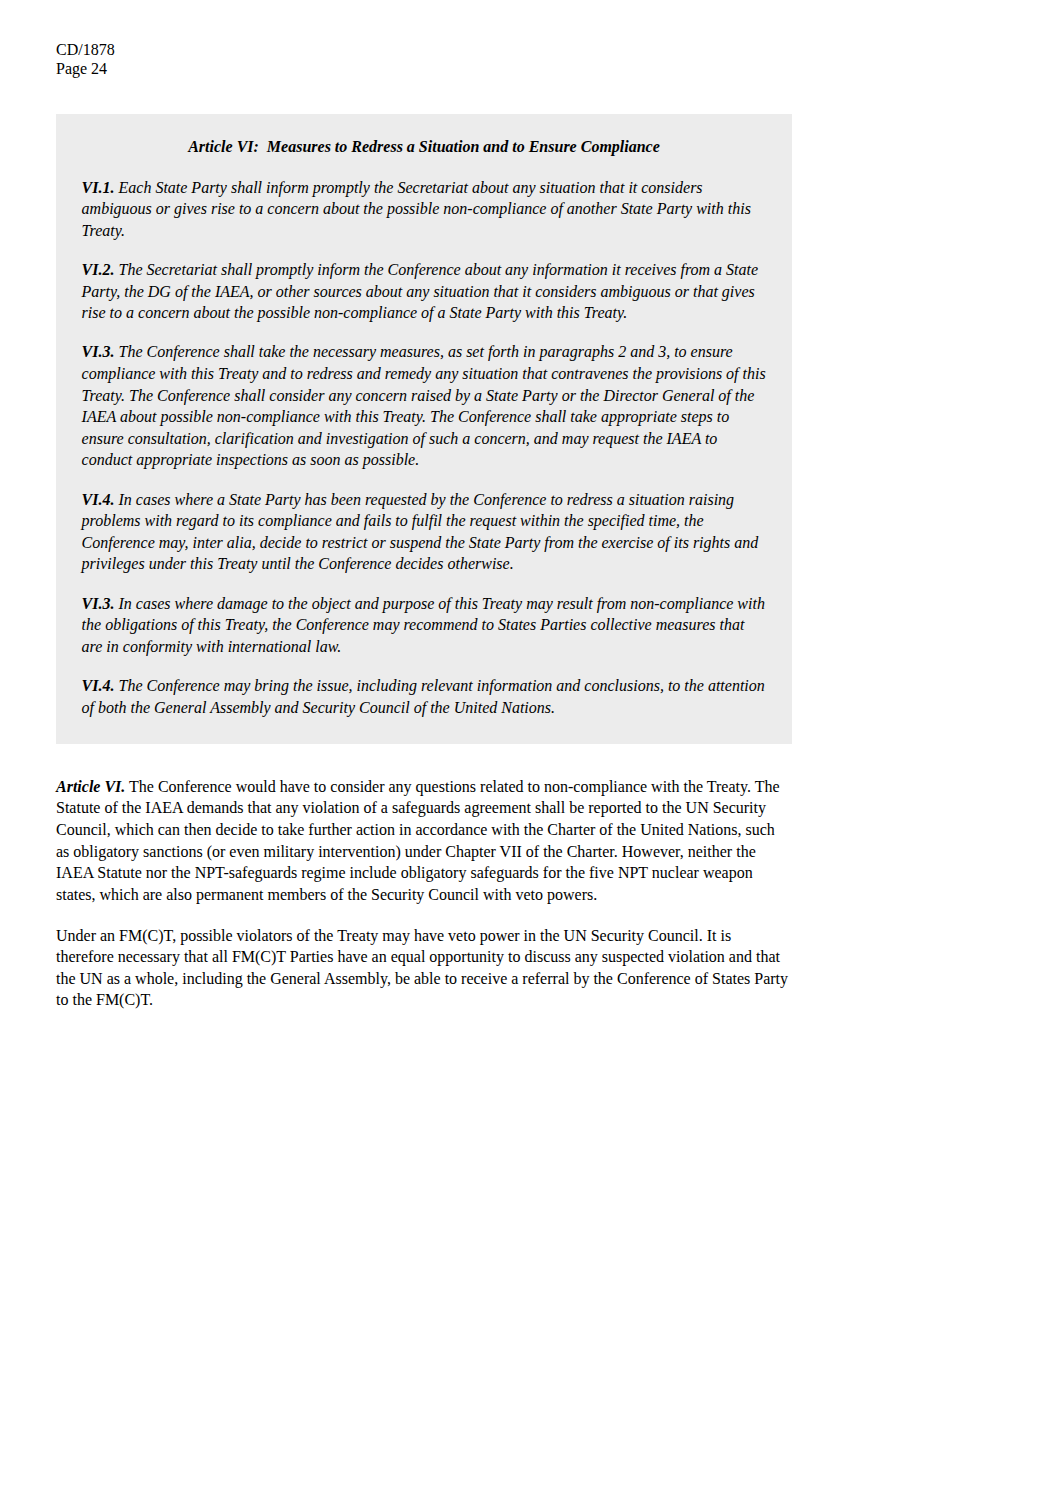CD/1878
Page 24
Article VI: Measures to Redress a Situation and to Ensure Compliance
VI.1. Each State Party shall inform promptly the Secretariat about any situation that it considers ambiguous or gives rise to a concern about the possible non-compliance of another State Party with this Treaty.
VI.2. The Secretariat shall promptly inform the Conference about any information it receives from a State Party, the DG of the IAEA, or other sources about any situation that it considers ambiguous or that gives rise to a concern about the possible non-compliance of a State Party with this Treaty.
VI.3. The Conference shall take the necessary measures, as set forth in paragraphs 2 and 3, to ensure compliance with this Treaty and to redress and remedy any situation that contravenes the provisions of this Treaty. The Conference shall consider any concern raised by a State Party or the Director General of the IAEA about possible non-compliance with this Treaty. The Conference shall take appropriate steps to ensure consultation, clarification and investigation of such a concern, and may request the IAEA to conduct appropriate inspections as soon as possible.
VI.4. In cases where a State Party has been requested by the Conference to redress a situation raising problems with regard to its compliance and fails to fulfil the request within the specified time, the Conference may, inter alia, decide to restrict or suspend the State Party from the exercise of its rights and privileges under this Treaty until the Conference decides otherwise.
VI.3. In cases where damage to the object and purpose of this Treaty may result from non-compliance with the obligations of this Treaty, the Conference may recommend to States Parties collective measures that are in conformity with international law.
VI.4. The Conference may bring the issue, including relevant information and conclusions, to the attention of both the General Assembly and Security Council of the United Nations.
Article VI. The Conference would have to consider any questions related to non-compliance with the Treaty. The Statute of the IAEA demands that any violation of a safeguards agreement shall be reported to the UN Security Council, which can then decide to take further action in accordance with the Charter of the United Nations, such as obligatory sanctions (or even military intervention) under Chapter VII of the Charter. However, neither the IAEA Statute nor the NPT-safeguards regime include obligatory safeguards for the five NPT nuclear weapon states, which are also permanent members of the Security Council with veto powers.
Under an FM(C)T, possible violators of the Treaty may have veto power in the UN Security Council. It is therefore necessary that all FM(C)T Parties have an equal opportunity to discuss any suspected violation and that the UN as a whole, including the General Assembly, be able to receive a referral by the Conference of States Party to the FM(C)T.